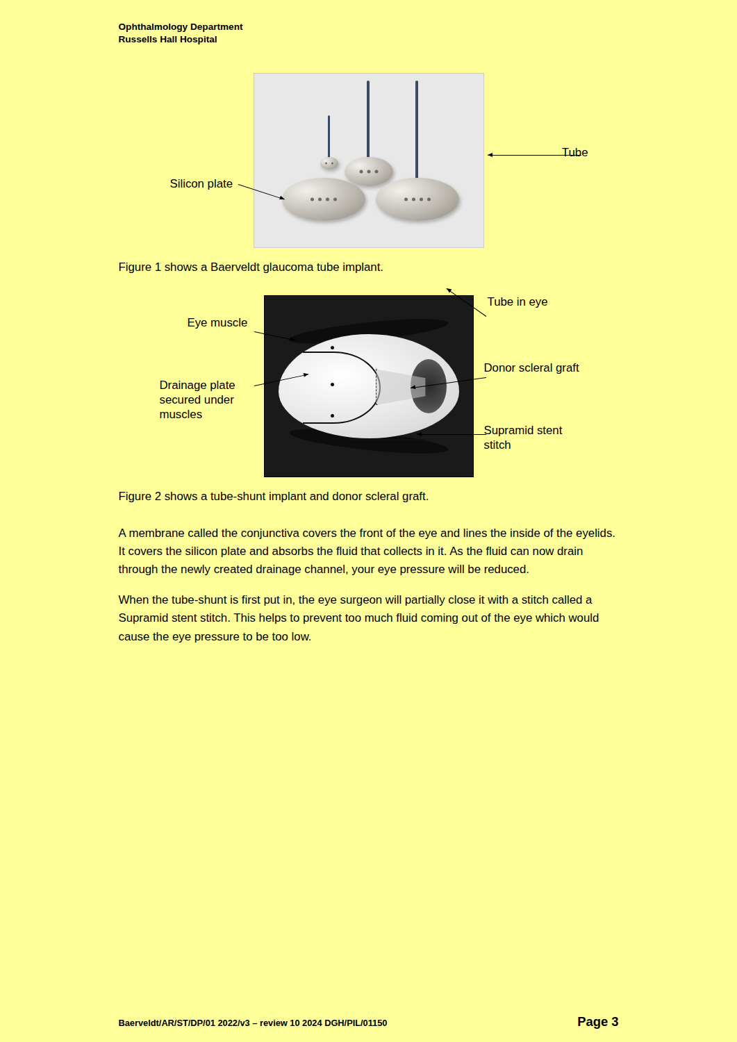Ophthalmology Department
Russells Hall Hospital
Tube Silicon plate
Figure 1 shows a Baerveldt glaucoma tube implant.
Eye muscle Drainage plate secured under muscles Tube in eye Donor scleral graft Supramid stent stitch
Figure 2 shows a tube-shunt implant and donor scleral graft.
A membrane called the conjunctiva covers the front of the eye and lines the inside of the eyelids. It covers the silicon plate and absorbs the fluid that collects in it. As the fluid can now drain through the newly created drainage channel, your eye pressure will be reduced.
When the tube-shunt is first put in, the eye surgeon will partially close it with a stitch called a Supramid stent stitch. This helps to prevent too much fluid coming out of the eye which would cause the eye pressure to be too low.
Baerveldt/AR/ST/DP/01 2022/v3 – review 10 2024 DGH/PIL/01150 Page 3